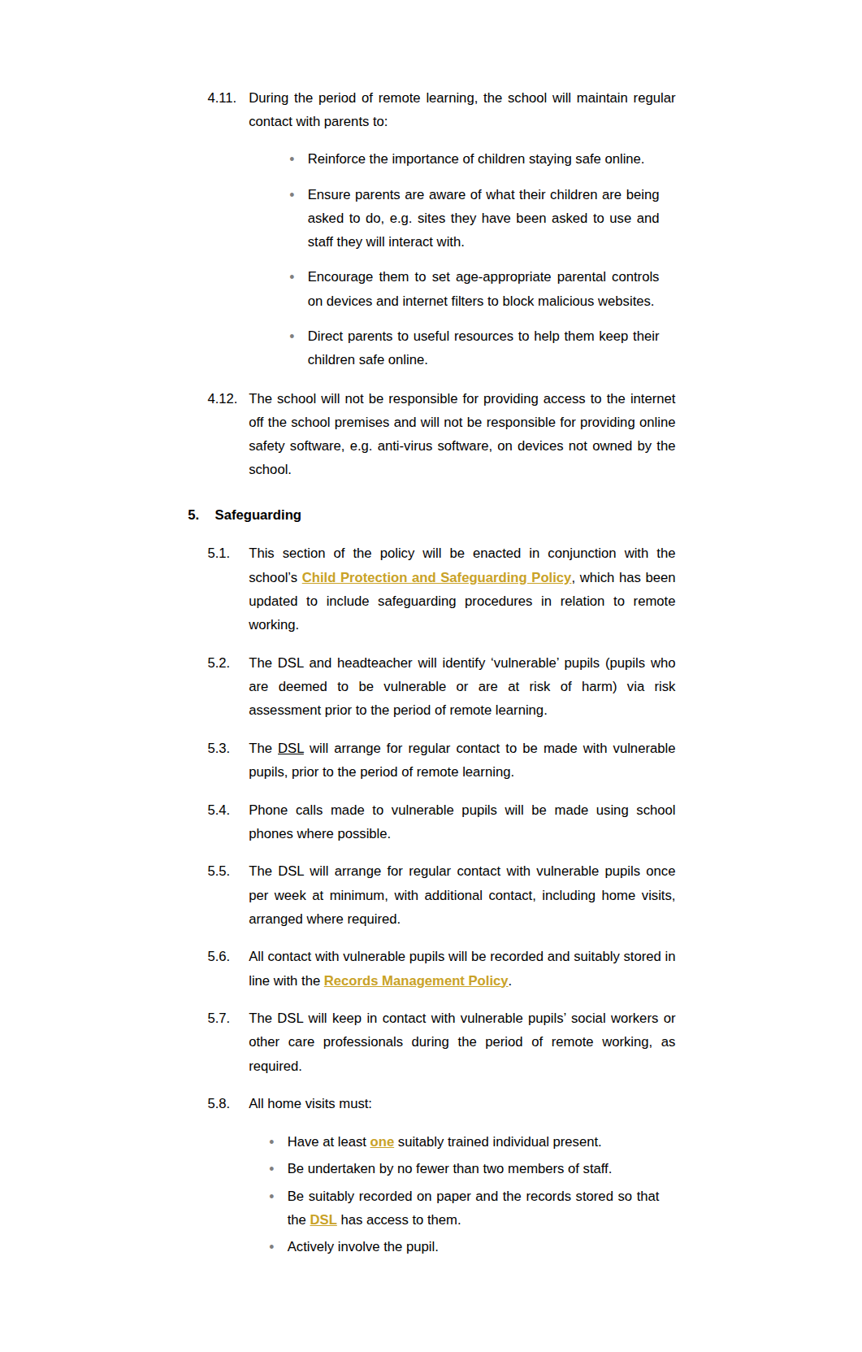4.11.
During the period of remote learning, the school will maintain regular contact with parents to:
Reinforce the importance of children staying safe online.
Ensure parents are aware of what their children are being asked to do, e.g. sites they have been asked to use and staff they will interact with.
Encourage them to set age-appropriate parental controls on devices and internet filters to block malicious websites.
Direct parents to useful resources to help them keep their children safe online.
4.12.
The school will not be responsible for providing access to the internet off the school premises and will not be responsible for providing online safety software, e.g. anti-virus software, on devices not owned by the school.
5.
Safeguarding
5.1.
This section of the policy will be enacted in conjunction with the school’s Child Protection and Safeguarding Policy, which has been updated to include safeguarding procedures in relation to remote working.
5.2.
The DSL and headteacher will identify ‘vulnerable’ pupils (pupils who are deemed to be vulnerable or are at risk of harm) via risk assessment prior to the period of remote learning.
5.3.
The DSL will arrange for regular contact to be made with vulnerable pupils, prior to the period of remote learning.
5.4.
Phone calls made to vulnerable pupils will be made using school phones where possible.
5.5.
The DSL will arrange for regular contact with vulnerable pupils once per week at minimum, with additional contact, including home visits, arranged where required.
5.6.
All contact with vulnerable pupils will be recorded and suitably stored in line with the Records Management Policy.
5.7.
The DSL will keep in contact with vulnerable pupils’ social workers or other care professionals during the period of remote working, as required.
5.8.
All home visits must:
Have at least one suitably trained individual present.
Be undertaken by no fewer than two members of staff.
Be suitably recorded on paper and the records stored so that the DSL has access to them.
Actively involve the pupil.